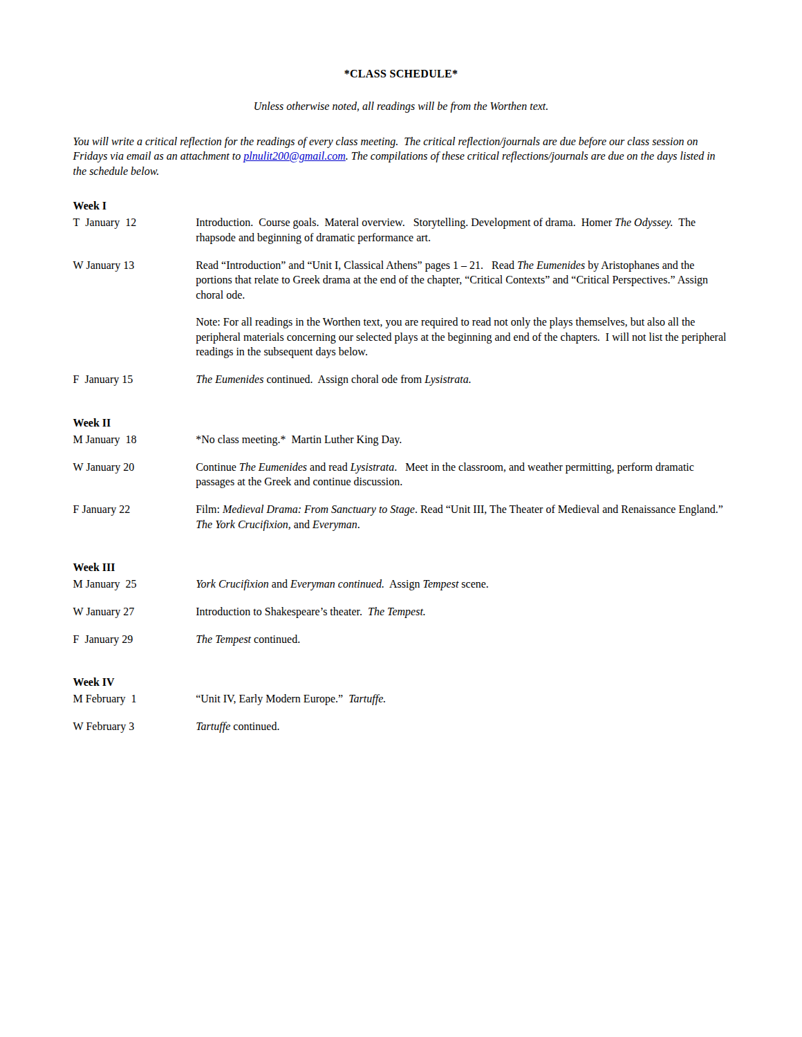*CLASS SCHEDULE*
Unless otherwise noted, all readings will be from the Worthen text.
You will write a critical reflection for the readings of every class meeting. The critical reflection/journals are due before our class session on Fridays via email as an attachment to plnulit200@gmail.com. The compilations of these critical reflections/journals are due on the days listed in the schedule below.
Week I
| T January 12 | Introduction. Course goals. Materal overview. Storytelling. Development of drama. Homer The Odyssey. The rhapsode and beginning of dramatic performance art. |
| W January 13 | Read “Introduction” and “Unit I, Classical Athens” pages 1 – 21. Read The Eumenides by Aristophanes and the portions that relate to Greek drama at the end of the chapter, “Critical Contexts” and “Critical Perspectives.” Assign choral ode. Note: For all readings in the Worthen text, you are required to read not only the plays themselves, but also all the peripheral materials concerning our selected plays at the beginning and end of the chapters. I will not list the peripheral readings in the subsequent days below. |
| F January 15 | The Eumenides continued. Assign choral ode from Lysistrata. |
Week II
| M January 18 | *No class meeting.* Martin Luther King Day. |
| W January 20 | Continue The Eumenides and read Lysistrata . Meet in the classroom, and weather permitting, perform dramatic passages at the Greek and continue discussion. |
| F January 22 | Film: Medieval Drama: From Sanctuary to Stage . Read “Unit III, The Theater of Medieval and Renaissance England.” The York Crucifixion, and Everyman . |
Week III
| M January 25 | York Crucifixion and Everyman continued. Assign Tempest scene. |
| W January 27 | Introduction to Shakespeare’s theater. The Tempest. |
| F January 29 | The Tempest continued. |
Week IV
| M February 1 | “Unit IV, Early Modern Europe.” Tartuffe. |
| W February 3 | Tartuffe continued. |